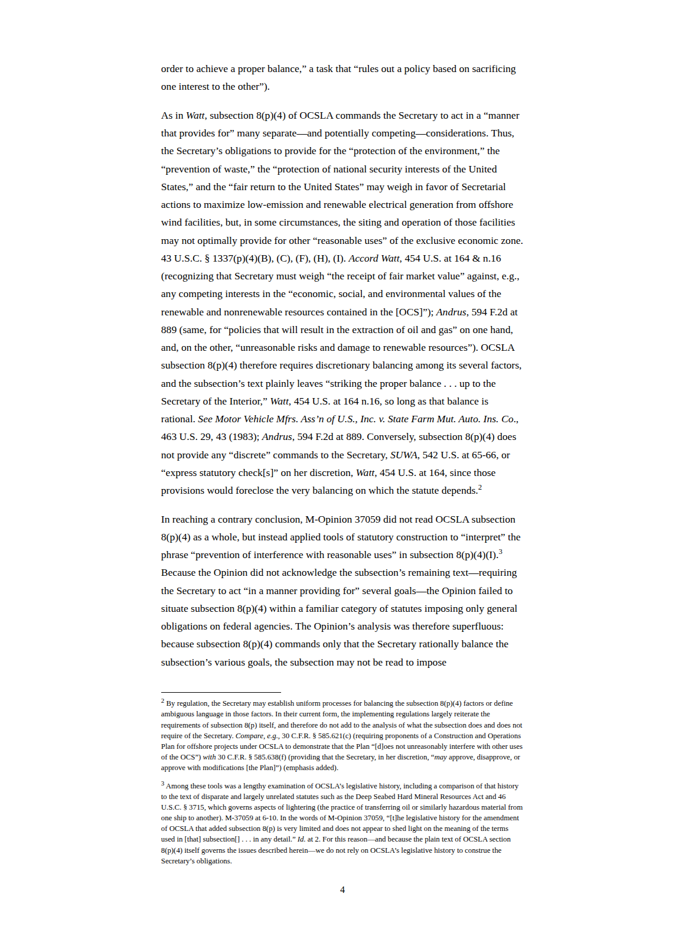order to achieve a proper balance,” a task that “rules out a policy based on sacrificing one interest to the other”).
As in Watt, subsection 8(p)(4) of OCSLA commands the Secretary to act in a “manner that provides for” many separate—and potentially competing—considerations. Thus, the Secretary’s obligations to provide for the “protection of the environment,” the “prevention of waste,” the “protection of national security interests of the United States,” and the “fair return to the United States” may weigh in favor of Secretarial actions to maximize low-emission and renewable electrical generation from offshore wind facilities, but, in some circumstances, the siting and operation of those facilities may not optimally provide for other “reasonable uses” of the exclusive economic zone. 43 U.S.C. § 1337(p)(4)(B), (C), (F), (H), (I). Accord Watt, 454 U.S. at 164 & n.16 (recognizing that Secretary must weigh “the receipt of fair market value” against, e.g., any competing interests in the “economic, social, and environmental values of the renewable and nonrenewable resources contained in the [OCS]”); Andrus, 594 F.2d at 889 (same, for “policies that will result in the extraction of oil and gas” on one hand, and, on the other, “unreasonable risks and damage to renewable resources”). OCSLA subsection 8(p)(4) therefore requires discretionary balancing among its several factors, and the subsection’s text plainly leaves “striking the proper balance . . . up to the Secretary of the Interior,” Watt, 454 U.S. at 164 n.16, so long as that balance is rational. See Motor Vehicle Mfrs. Ass’n of U.S., Inc. v. State Farm Mut. Auto. Ins. Co., 463 U.S. 29, 43 (1983); Andrus, 594 F.2d at 889. Conversely, subsection 8(p)(4) does not provide any “discrete” commands to the Secretary, SUWA, 542 U.S. at 65-66, or “express statutory check[s]” on her discretion, Watt, 454 U.S. at 164, since those provisions would foreclose the very balancing on which the statute depends.2
In reaching a contrary conclusion, M-Opinion 37059 did not read OCSLA subsection 8(p)(4) as a whole, but instead applied tools of statutory construction to “interpret” the phrase “prevention of interference with reasonable uses” in subsection 8(p)(4)(I).3 Because the Opinion did not acknowledge the subsection’s remaining text—requiring the Secretary to act “in a manner providing for” several goals—the Opinion failed to situate subsection 8(p)(4) within a familiar category of statutes imposing only general obligations on federal agencies. The Opinion’s analysis was therefore superfluous: because subsection 8(p)(4) commands only that the Secretary rationally balance the subsection’s various goals, the subsection may not be read to impose
2 By regulation, the Secretary may establish uniform processes for balancing the subsection 8(p)(4) factors or define ambiguous language in those factors. In their current form, the implementing regulations largely reiterate the requirements of subsection 8(p) itself, and therefore do not add to the analysis of what the subsection does and does not require of the Secretary. Compare, e.g., 30 C.F.R. § 585.621(c) (requiring proponents of a Construction and Operations Plan for offshore projects under OCSLA to demonstrate that the Plan “[d]oes not unreasonably interfere with other uses of the OCS”) with 30 C.F.R. § 585.638(f) (providing that the Secretary, in her discretion, “may approve, disapprove, or approve with modifications [the Plan]”) (emphasis added).
3 Among these tools was a lengthy examination of OCSLA’s legislative history, including a comparison of that history to the text of disparate and largely unrelated statutes such as the Deep Seabed Hard Mineral Resources Act and 46 U.S.C. § 3715, which governs aspects of lightering (the practice of transferring oil or similarly hazardous material from one ship to another). M-37059 at 6-10. In the words of M-Opinion 37059, “[t]he legislative history for the amendment of OCSLA that added subsection 8(p) is very limited and does not appear to shed light on the meaning of the terms used in [that] subsection[] . . . in any detail.” Id. at 2. For this reason—and because the plain text of OCSLA section 8(p)(4) itself governs the issues described herein—we do not rely on OCSLA’s legislative history to construe the Secretary’s obligations.
4